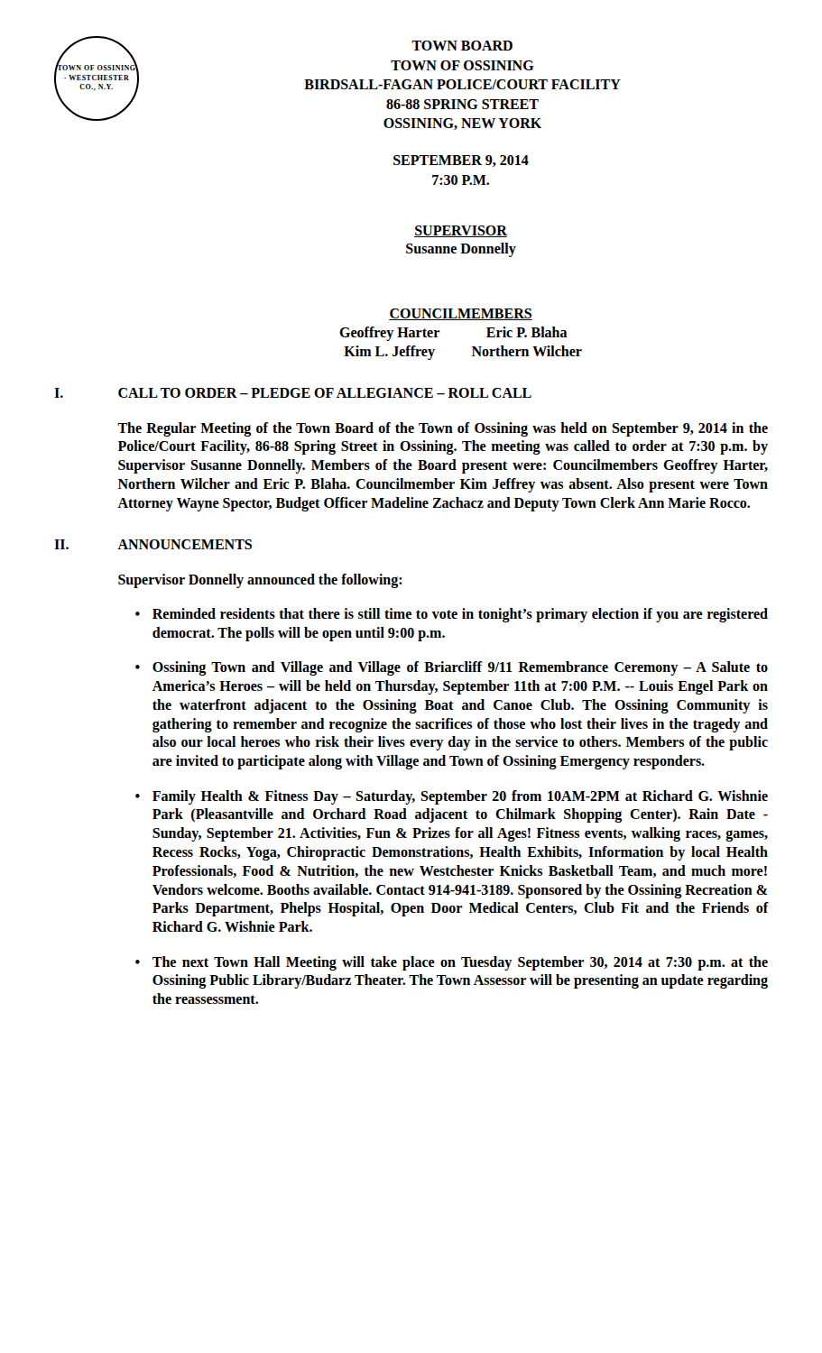TOWN OF OSSINING · WESTCHESTER CO., N.Y.
TOWN BOARD
TOWN OF OSSINING
BIRDSALL-FAGAN POLICE/COURT FACILITY
86-88 SPRING STREET
OSSINING, NEW YORK
SEPTEMBER 9, 2014
7:30 P.M.
SUPERVISOR
Susanne Donnelly
COUNCILMEMBERS
Geoffrey Harter
Eric P. Blaha
Kim L. Jeffrey
Northern Wilcher
I. CALL TO ORDER – PLEDGE OF ALLEGIANCE – ROLL CALL
The Regular Meeting of the Town Board of the Town of Ossining was held on September 9, 2014 in the Police/Court Facility, 86-88 Spring Street in Ossining. The meeting was called to order at 7:30 p.m. by Supervisor Susanne Donnelly. Members of the Board present were: Councilmembers Geoffrey Harter, Northern Wilcher and Eric P. Blaha. Councilmember Kim Jeffrey was absent. Also present were Town Attorney Wayne Spector, Budget Officer Madeline Zachacz and Deputy Town Clerk Ann Marie Rocco.
II. ANNOUNCEMENTS
Supervisor Donnelly announced the following:
Reminded residents that there is still time to vote in tonight’s primary election if you are registered democrat. The polls will be open until 9:00 p.m.
Ossining Town and Village and Village of Briarcliff 9/11 Remembrance Ceremony – A Salute to America’s Heroes – will be held on Thursday, September 11th at 7:00 P.M. -- Louis Engel Park on the waterfront adjacent to the Ossining Boat and Canoe Club. The Ossining Community is gathering to remember and recognize the sacrifices of those who lost their lives in the tragedy and also our local heroes who risk their lives every day in the service to others. Members of the public are invited to participate along with Village and Town of Ossining Emergency responders.
Family Health & Fitness Day – Saturday, September 20 from 10AM-2PM at Richard G. Wishnie Park (Pleasantville and Orchard Road adjacent to Chilmark Shopping Center). Rain Date - Sunday, September 21. Activities, Fun & Prizes for all Ages! Fitness events, walking races, games, Recess Rocks, Yoga, Chiropractic Demonstrations, Health Exhibits, Information by local Health Professionals, Food & Nutrition, the new Westchester Knicks Basketball Team, and much more! Vendors welcome. Booths available. Contact 914-941-3189. Sponsored by the Ossining Recreation & Parks Department, Phelps Hospital, Open Door Medical Centers, Club Fit and the Friends of Richard G. Wishnie Park.
The next Town Hall Meeting will take place on Tuesday September 30, 2014 at 7:30 p.m. at the Ossining Public Library/Budarz Theater. The Town Assessor will be presenting an update regarding the reassessment.